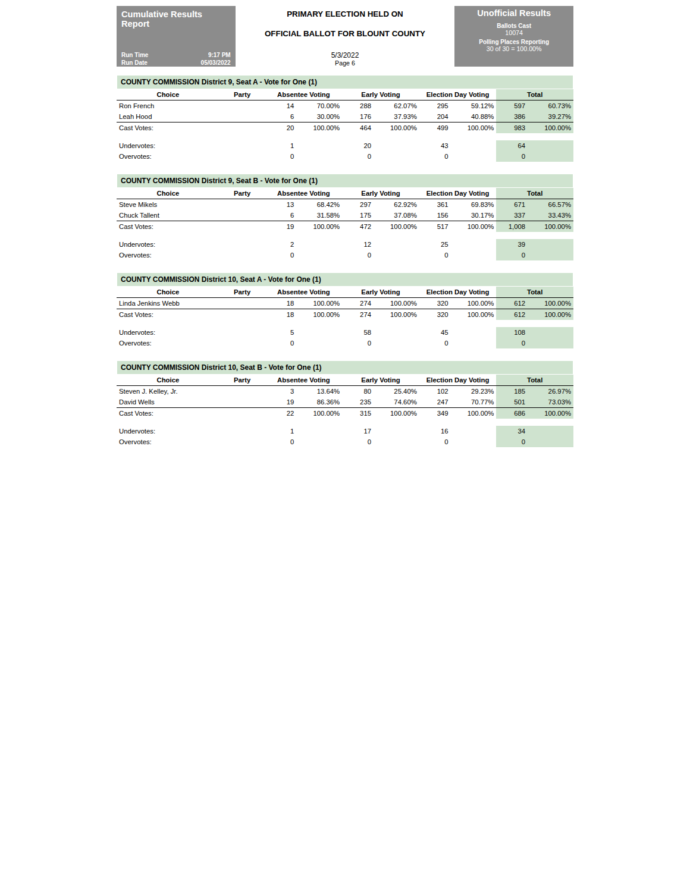Cumulative Results Report
| Run Time | 9:17 PM |
| Run Date | 05/03/2022 |
PRIMARY ELECTION HELD ON
OFFICIAL BALLOT FOR BLOUNT COUNTY
5/3/2022
Page 6
Unofficial Results
Ballots Cast
10074
Polling Places Reporting
30 of 30 = 100.00%
COUNTY COMMISSION District 9, Seat A - Vote for One (1)
| Choice | Party | Absentee Voting | Early Voting | Election Day Voting | Total |
| --- | --- | --- | --- | --- | --- |
| Ron French | | 14 | 70.00% | 288 | 62.07% | 295 | 59.12% | 597 | 60.73% |
| Leah Hood | | 6 | 30.00% | 176 | 37.93% | 204 | 40.88% | 386 | 39.27% |
| Cast Votes: | | 20 | 100.00% | 464 | 100.00% | 499 | 100.00% | 983 | 100.00% |
| Undervotes: | | 1 | | 20 | | 43 | | 64 | |
| Overvotes: | | 0 | | 0 | | 0 | | 0 | |
COUNTY COMMISSION District 9, Seat B - Vote for One (1)
| Choice | Party | Absentee Voting | Early Voting | Election Day Voting | Total |
| --- | --- | --- | --- | --- | --- |
| Steve Mikels | | 13 | 68.42% | 297 | 62.92% | 361 | 69.83% | 671 | 66.57% |
| Chuck Tallent | | 6 | 31.58% | 175 | 37.08% | 156 | 30.17% | 337 | 33.43% |
| Cast Votes: | | 19 | 100.00% | 472 | 100.00% | 517 | 100.00% | 1,008 | 100.00% |
| Undervotes: | | 2 | | 12 | | 25 | | 39 | |
| Overvotes: | | 0 | | 0 | | 0 | | 0 | |
COUNTY COMMISSION District 10, Seat A - Vote for One (1)
| Choice | Party | Absentee Voting | Early Voting | Election Day Voting | Total |
| --- | --- | --- | --- | --- | --- |
| Linda Jenkins Webb | | 18 | 100.00% | 274 | 100.00% | 320 | 100.00% | 612 | 100.00% |
| Cast Votes: | | 18 | 100.00% | 274 | 100.00% | 320 | 100.00% | 612 | 100.00% |
| Undervotes: | | 5 | | 58 | | 45 | | 108 | |
| Overvotes: | | 0 | | 0 | | 0 | | 0 | |
COUNTY COMMISSION District 10, Seat B - Vote for One (1)
| Choice | Party | Absentee Voting | Early Voting | Election Day Voting | Total |
| --- | --- | --- | --- | --- | --- |
| Steven J. Kelley, Jr. | | 3 | 13.64% | 80 | 25.40% | 102 | 29.23% | 185 | 26.97% |
| David Wells | | 19 | 86.36% | 235 | 74.60% | 247 | 70.77% | 501 | 73.03% |
| Cast Votes: | | 22 | 100.00% | 315 | 100.00% | 349 | 100.00% | 686 | 100.00% |
| Undervotes: | | 1 | | 17 | | 16 | | 34 | |
| Overvotes: | | 0 | | 0 | | 0 | | 0 | |